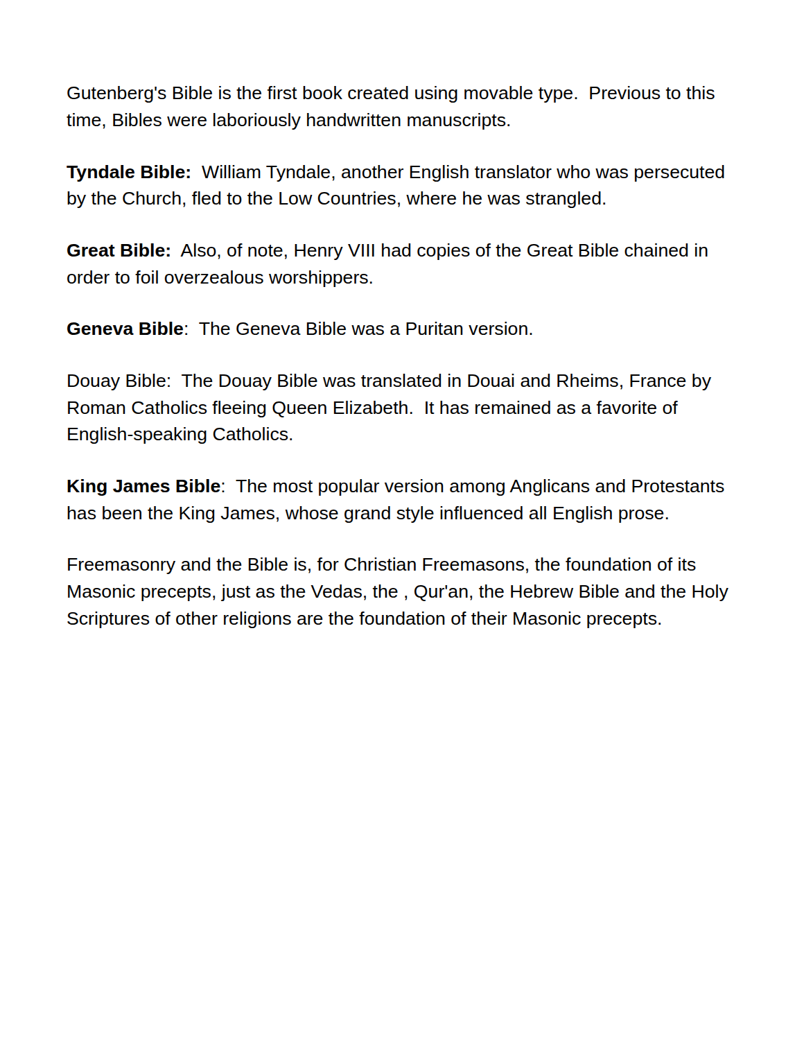Gutenberg's Bible is the first book created using movable type. Previous to this time, Bibles were laboriously handwritten manuscripts.
Tyndale Bible: William Tyndale, another English translator who was persecuted by the Church, fled to the Low Countries, where he was strangled.
Great Bible: Also, of note, Henry VIII had copies of the Great Bible chained in order to foil overzealous worshippers.
Geneva Bible: The Geneva Bible was a Puritan version.
Douay Bible: The Douay Bible was translated in Douai and Rheims, France by Roman Catholics fleeing Queen Elizabeth. It has remained as a favorite of English-speaking Catholics.
King James Bible: The most popular version among Anglicans and Protestants has been the King James, whose grand style influenced all English prose.
Freemasonry and the Bible is, for Christian Freemasons, the foundation of its Masonic precepts, just as the Vedas, the , Qur'an, the Hebrew Bible and the Holy Scriptures of other religions are the foundation of their Masonic precepts.